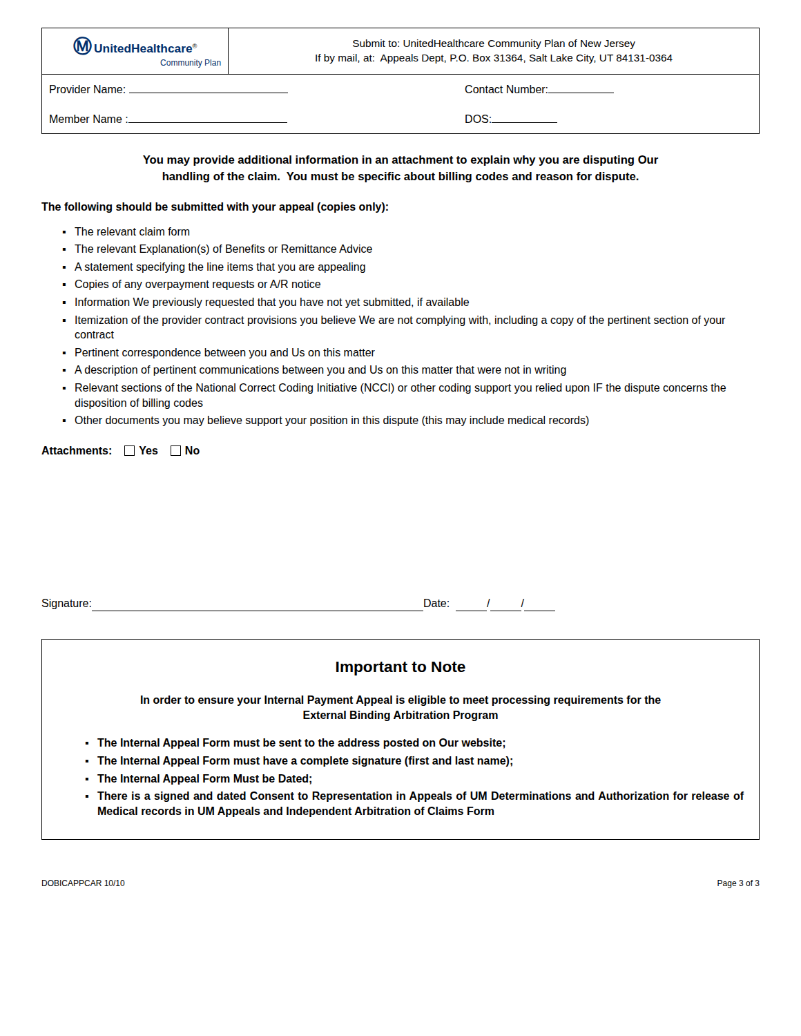| Ⓜ UnitedHealthcare ® Community Plan | Submit to: UnitedHealthcare Community Plan of New Jersey If by mail, at: Appeals Dept, P.O. Box 31364, Salt Lake City, UT 84131-0364 |
| Provider Name: | Contact Number: |
| Member Name : | DOS: |
You may provide additional information in an attachment to explain why you are disputing Our
handling of the claim. You must be specific about billing codes and reason for dispute.
The following should be submitted with your appeal (copies only):
The relevant claim form
The relevant Explanation(s) of Benefits or Remittance Advice
A statement specifying the line items that you are appealing
Copies of any overpayment requests or A/R notice
Information We previously requested that you have not yet submitted, if available
Itemization of the provider contract provisions you believe We are not complying with, including a copy of the pertinent section of your contract
Pertinent correspondence between you and Us on this matter
A description of pertinent communications between you and Us on this matter that were not in writing
Relevant sections of the National Correct Coding Initiative (NCCI) or other coding support you relied upon IF the dispute concerns the disposition of billing codes
Other documents you may believe support your position in this dispute (this may include medical records)
Attachments: Yes No
Signature: Date: / /
Important to Note
In order to ensure your Internal Payment Appeal is eligible to meet processing requirements for the
External Binding Arbitration Program
The Internal Appeal Form must be sent to the address posted on Our website;
The Internal Appeal Form must have a complete signature (first and last name);
The Internal Appeal Form Must be Dated;
There is a signed and dated Consent to Representation in Appeals of UM Determinations and Authorization for release of Medical records in UM Appeals and Independent Arbitration of Claims Form
DOBICAPPCAR 10/10 Page 3 of 3